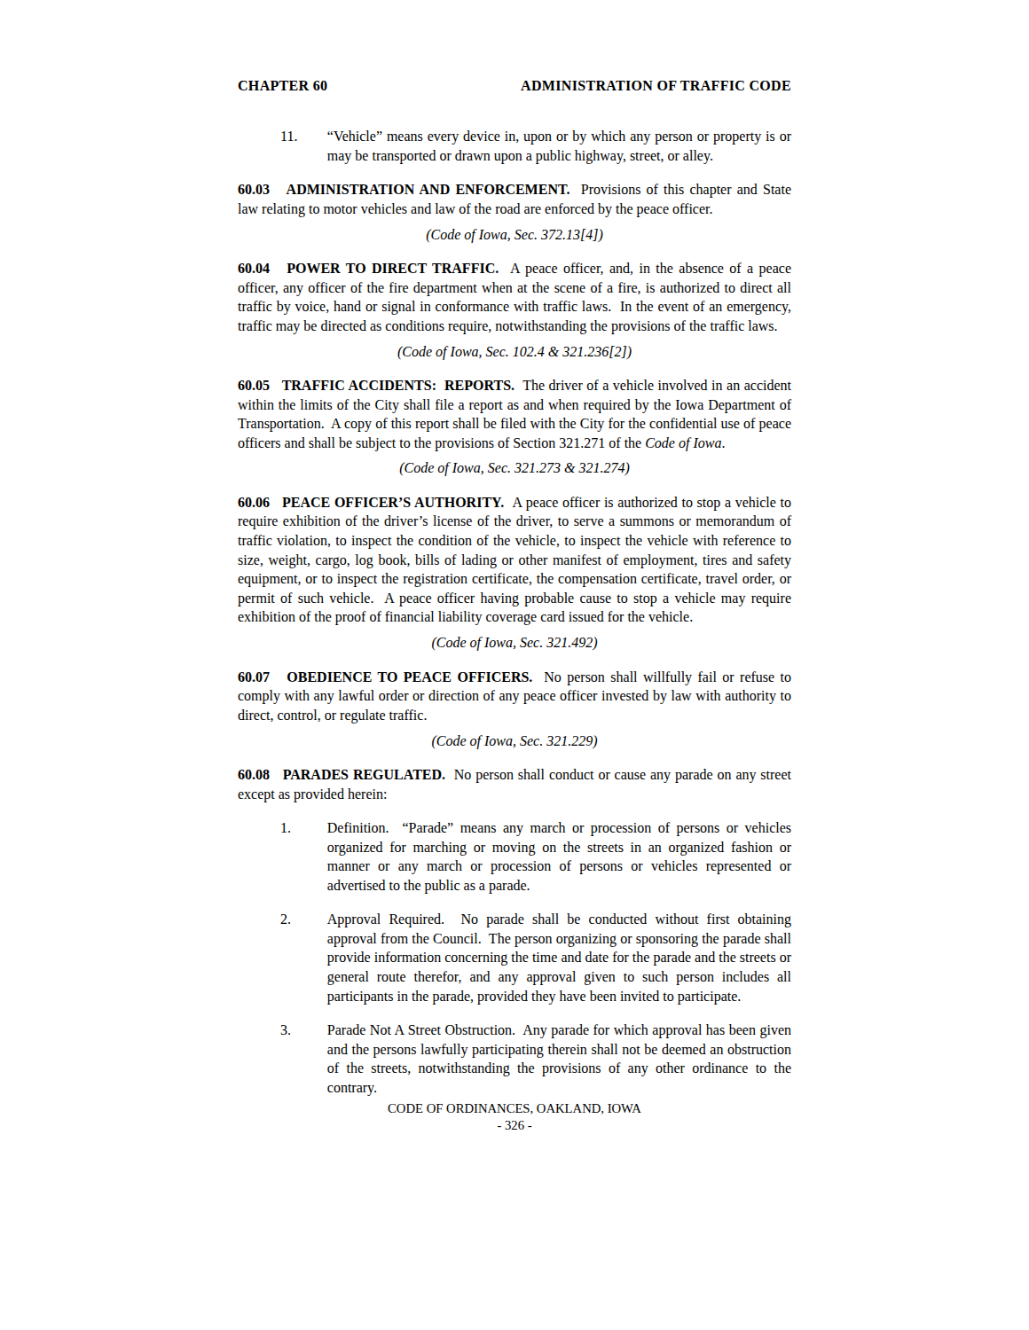Chapter 60 Administration of Traffic Code
11.“Vehicle” means every device in, upon or by which any person or property is or may be transported or drawn upon a public highway, street, or alley.
60.03 Administration and Enforcement. Provisions of this chapter and State law relating to motor vehicles and law of the road are enforced by the peace officer.
(Code of Iowa, Sec. 372.13[4])
60.04 Power to Direct Traffic. A peace officer, and, in the absence of a peace officer, any officer of the fire department when at the scene of a fire, is authorized to direct all traffic by voice, hand or signal in conformance with traffic laws. In the event of an emergency, traffic may be directed as conditions require, notwithstanding the provisions of the traffic laws.
(Code of Iowa, Sec. 102.4 & 321.236[2])
60.05 Traffic Accidents: Reports. The driver of a vehicle involved in an accident within the limits of the City shall file a report as and when required by the Iowa Department of Transportation. A copy of this report shall be filed with the City for the confidential use of peace officers and shall be subject to the provisions of Section 321.271 of the Code of Iowa.
(Code of Iowa, Sec. 321.273 & 321.274)
60.06 Peace Officer’s Authority. A peace officer is authorized to stop a vehicle to require exhibition of the driver’s license of the driver, to serve a summons or memorandum of traffic violation, to inspect the condition of the vehicle, to inspect the vehicle with reference to size, weight, cargo, log book, bills of lading or other manifest of employment, tires and safety equipment, or to inspect the registration certificate, the compensation certificate, travel order, or permit of such vehicle. A peace officer having probable cause to stop a vehicle may require exhibition of the proof of financial liability coverage card issued for the vehicle.
(Code of Iowa, Sec. 321.492)
60.07 Obedience to Peace Officers. No person shall willfully fail or refuse to comply with any lawful order or direction of any peace officer invested by law with authority to direct, control, or regulate traffic.
(Code of Iowa, Sec. 321.229)
60.08 Parades Regulated. No person shall conduct or cause any parade on any street except as provided herein:
1. Definition. “Parade” means any march or procession of persons or vehicles organized for marching or moving on the streets in an organized fashion or manner or any march or procession of persons or vehicles represented or advertised to the public as a parade.
2. Approval Required. No parade shall be conducted without first obtaining approval from the Council. The person organizing or sponsoring the parade shall provide information concerning the time and date for the parade and the streets or general route therefor, and any approval given to such person includes all participants in the parade, provided they have been invited to participate.
3. Parade Not A Street Obstruction. Any parade for which approval has been given and the persons lawfully participating therein shall not be deemed an obstruction of the streets, notwithstanding the provisions of any other ordinance to the contrary.
Code of Ordinances, Oakland, Iowa
- 326 -